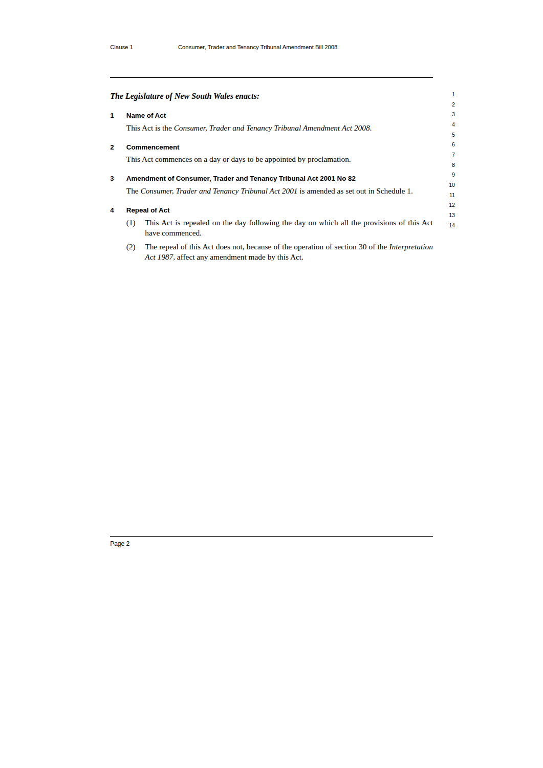Clause 1 Consumer, Trader and Tenancy Tribunal Amendment Bill 2008
1
2
3
4
5
6
7
8
9
10
11
12
13
14
The Legislature of New South Wales enacts:
1 Name of Act
This Act is the Consumer, Trader and Tenancy Tribunal Amendment Act 2008.
2 Commencement
This Act commences on a day or days to be appointed by proclamation.
3 Amendment of Consumer, Trader and Tenancy Tribunal Act 2001 No 82
The Consumer, Trader and Tenancy Tribunal Act 2001 is amended as set out in Schedule 1.
4 Repeal of Act
(1) This Act is repealed on the day following the day on which all the provisions of this Act have commenced.
(2) The repeal of this Act does not, because of the operation of section 30 of the Interpretation Act 1987, affect any amendment made by this Act.
Page 2